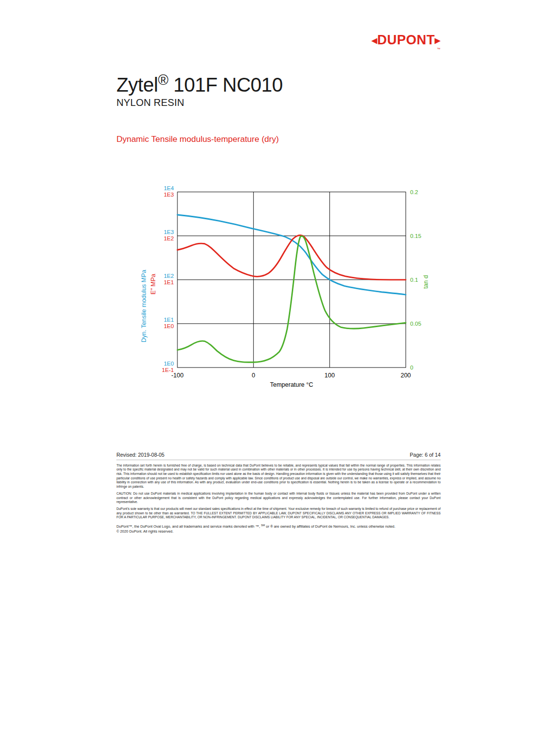◂DUPONT▸
™
Zytel® 101F NC010
NYLON RESIN
Dynamic Tensile modulus-temperature (dry)
1E4 1E3 1E2 1E1 1E0 1E3 1E2 1E1 1E0 1E-1 0.2 0.15 0.1 0.05 0 -100 0 100 200 Temperature °C Dyn. Tensile modulus MPa E" MPa tan d
Revised: 2019-08-05 Page: 6 of 14
The information set forth herein is furnished free of charge, is based on technical data that DuPont believes to be reliable, and represents typical values that fall within the normal range of properties. This information relates only to the specific material designated and may not be valid for such material used in combination with other materials or in other processes. It is intended for use by persons having technical skill, at their own discretion and risk. This information should not be used to establish specification limits nor used alone as the basis of design. Handling precaution information is given with the understanding that those using it will satisfy themselves that their particular conditions of use present no health or safety hazards and comply with applicable law. Since conditions of product use and disposal are outside our control, we make no warranties, express or implied, and assume no liability in connection with any use of this information. As with any product, evaluation under end-use conditions prior to specification is essential. Nothing herein is to be taken as a license to operate or a recommendation to infringe on patents.
CAUTION: Do not use DuPont materials in medical applications involving implantation in the human body or contact with internal body fluids or tissues unless the material has been provided from DuPont under a written contract or other acknowledgement that is consistent with the DuPont policy regarding medical applications and expressly acknowledges the contemplated use. For further information, please contact your DuPont representative.
DuPont’s sole warranty is that our products will meet our standard sales specifications in effect at the time of shipment. Your exclusive remedy for breach of such warranty is limited to refund of purchase price or replacement of any product shown to be other than as warranted. TO THE FULLEST EXTENT PERMITTED BY APPLICABLE LAW, DUPONT SPECIFICALLY DISCLAIMS ANY OTHER EXPRESS OR IMPLIED WARRANTY OF FITNESS FOR A PARTICULAR PURPOSE, MERCHANTABILITY, OR NON-INFRINGEMENT. DUPONT DISCLAIMS LIABILITY FOR ANY SPECIAL, INCIDENTAL, OR CONSEQUENTIAL DAMAGES.
DuPont™, the DuPont Oval Logo, and all trademarks and service marks denoted with ™, SM or ® are owned by affiliates of DuPont de Nemours, Inc. unless otherwise noted.
© 2020 DuPont. All rights reserved.